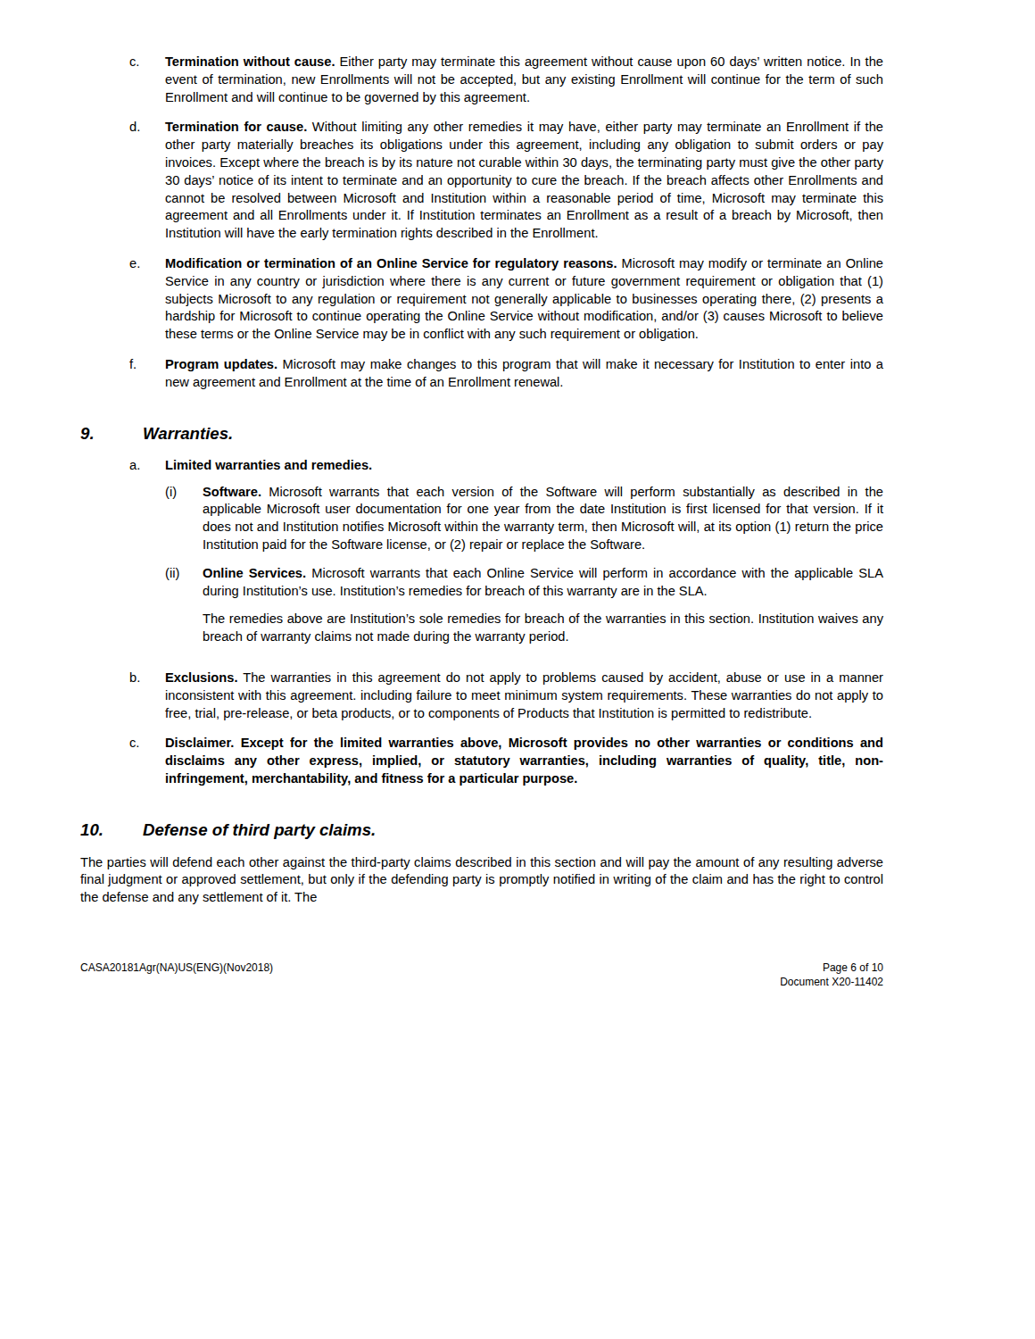c. Termination without cause. Either party may terminate this agreement without cause upon 60 days’ written notice. In the event of termination, new Enrollments will not be accepted, but any existing Enrollment will continue for the term of such Enrollment and will continue to be governed by this agreement.
d. Termination for cause. Without limiting any other remedies it may have, either party may terminate an Enrollment if the other party materially breaches its obligations under this agreement, including any obligation to submit orders or pay invoices. Except where the breach is by its nature not curable within 30 days, the terminating party must give the other party 30 days’ notice of its intent to terminate and an opportunity to cure the breach. If the breach affects other Enrollments and cannot be resolved between Microsoft and Institution within a reasonable period of time, Microsoft may terminate this agreement and all Enrollments under it. If Institution terminates an Enrollment as a result of a breach by Microsoft, then Institution will have the early termination rights described in the Enrollment.
e. Modification or termination of an Online Service for regulatory reasons. Microsoft may modify or terminate an Online Service in any country or jurisdiction where there is any current or future government requirement or obligation that (1) subjects Microsoft to any regulation or requirement not generally applicable to businesses operating there, (2) presents a hardship for Microsoft to continue operating the Online Service without modification, and/or (3) causes Microsoft to believe these terms or the Online Service may be in conflict with any such requirement or obligation.
f. Program updates. Microsoft may make changes to this program that will make it necessary for Institution to enter into a new agreement and Enrollment at the time of an Enrollment renewal.
9. Warranties.
a. Limited warranties and remedies.
(i) Software. Microsoft warrants that each version of the Software will perform substantially as described in the applicable Microsoft user documentation for one year from the date Institution is first licensed for that version. If it does not and Institution notifies Microsoft within the warranty term, then Microsoft will, at its option (1) return the price Institution paid for the Software license, or (2) repair or replace the Software.
(ii) Online Services. Microsoft warrants that each Online Service will perform in accordance with the applicable SLA during Institution’s use. Institution’s remedies for breach of this warranty are in the SLA.
The remedies above are Institution’s sole remedies for breach of the warranties in this section. Institution waives any breach of warranty claims not made during the warranty period.
b. Exclusions. The warranties in this agreement do not apply to problems caused by accident, abuse or use in a manner inconsistent with this agreement. including failure to meet minimum system requirements. These warranties do not apply to free, trial, pre-release, or beta products, or to components of Products that Institution is permitted to redistribute.
c. Disclaimer. Except for the limited warranties above, Microsoft provides no other warranties or conditions and disclaims any other express, implied, or statutory warranties, including warranties of quality, title, non-infringement, merchantability, and fitness for a particular purpose.
10. Defense of third party claims.
The parties will defend each other against the third-party claims described in this section and will pay the amount of any resulting adverse final judgment or approved settlement, but only if the defending party is promptly notified in writing of the claim and has the right to control the defense and any settlement of it. The
CASA20181Agr(NA)US(ENG)(Nov2018)
Page 6 of 10
Document X20-11402